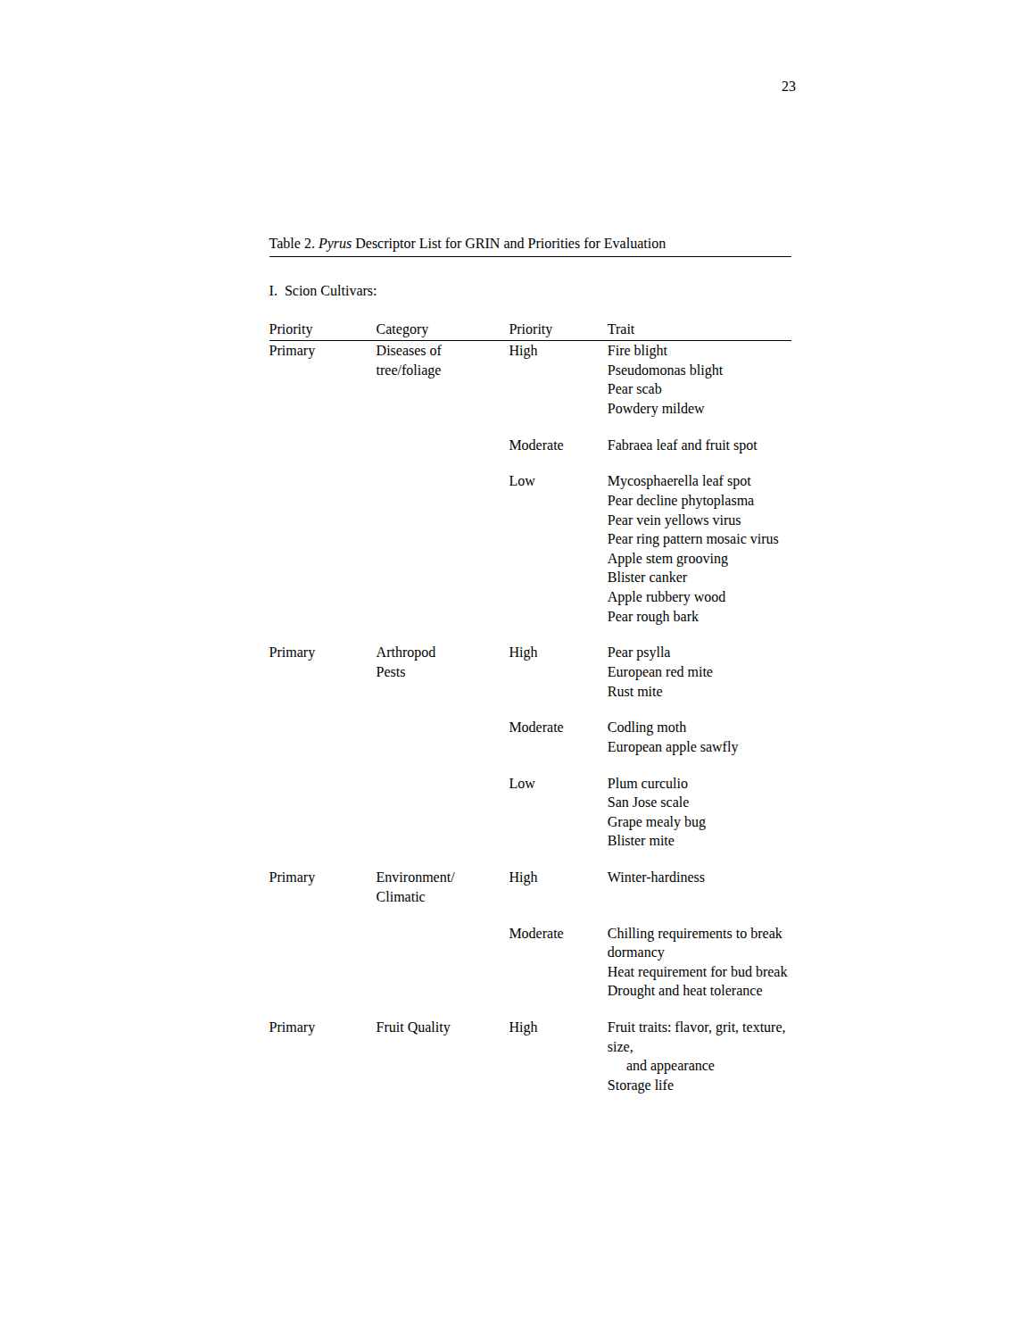23
Table 2. Pyrus Descriptor List for GRIN and Priorities for Evaluation
I. Scion Cultivars:
| Priority | Category | Priority | Trait |
| --- | --- | --- | --- |
| Primary | Diseases of tree/foliage | High | Fire blight Pseudomonas blight Pear scab Powdery mildew |
| | | Moderate | Fabraea leaf and fruit spot |
| | | Low | Mycosphaerella leaf spot Pear decline phytoplasma Pear vein yellows virus Pear ring pattern mosaic virus Apple stem grooving Blister canker Apple rubbery wood Pear rough bark |
| Primary | Arthropod Pests | High | Pear psylla European red mite Rust mite |
| | | Moderate | Codling moth European apple sawfly |
| | | Low | Plum curculio San Jose scale Grape mealy bug Blister mite |
| Primary | Environment/ Climatic | High | Winter-hardiness |
| | | Moderate | Chilling requirements to break dormancy Heat requirement for bud break Drought and heat tolerance |
| Primary | Fruit Quality | High | Fruit traits: flavor, grit, texture, size, and appearance Storage life |